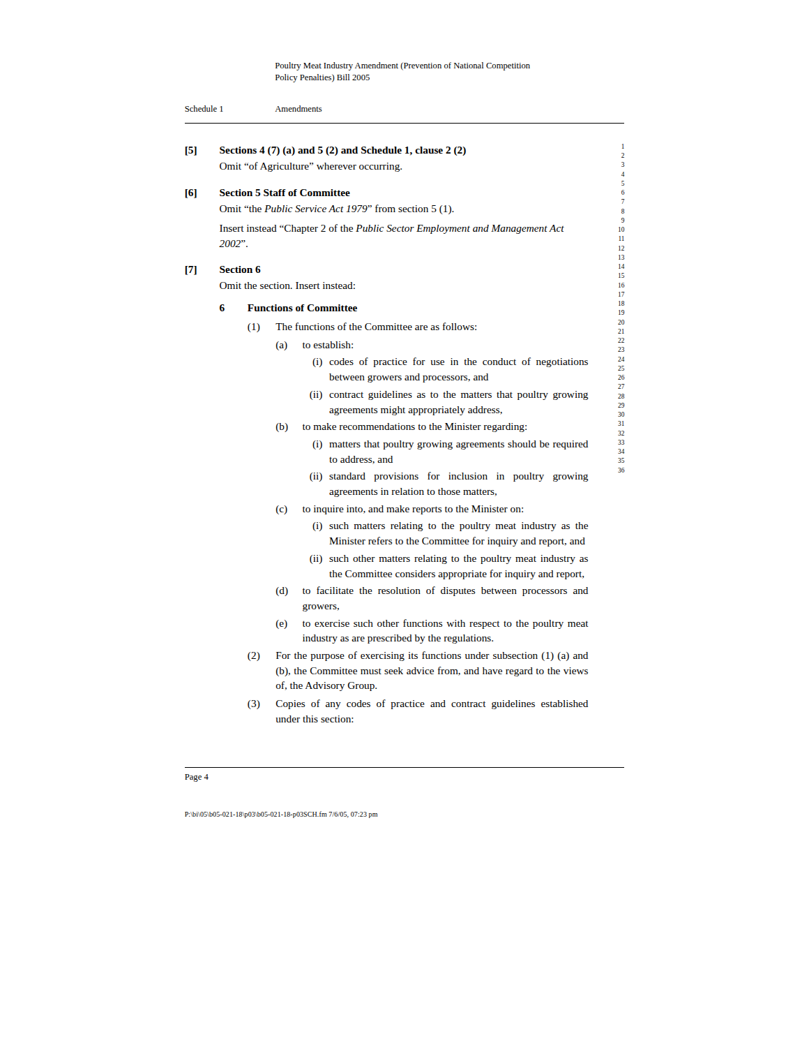Poultry Meat Industry Amendment (Prevention of National Competition
Policy Penalties) Bill 2005
Schedule 1
Amendments
[5]
Sections 4 (7) (a) and 5 (2) and Schedule 1, clause 2 (2)
Omit “of Agriculture” wherever occurring.
[6]
Section 5 Staff of Committee
Omit “the Public Service Act 1979” from section 5 (1).
Insert instead “Chapter 2 of the Public Sector Employment and Management Act 2002”.
[7]
Section 6
Omit the section. Insert instead:
6
Functions of Committee
(1)
The functions of the Committee are as follows:
(a)
to establish:
(i)
codes of practice for use in the conduct of negotiations between growers and processors, and
(ii)
contract guidelines as to the matters that poultry growing agreements might appropriately address,
(b)
to make recommendations to the Minister regarding:
(i)
matters that poultry growing agreements should be required to address, and
(ii)
standard provisions for inclusion in poultry growing agreements in relation to those matters,
(c)
to inquire into, and make reports to the Minister on:
(i)
such matters relating to the poultry meat industry as the Minister refers to the Committee for inquiry and report, and
(ii)
such other matters relating to the poultry meat industry as the Committee considers appropriate for inquiry and report,
(d)
to facilitate the resolution of disputes between processors and growers,
(e)
to exercise such other functions with respect to the poultry meat industry as are prescribed by the regulations.
(2)
For the purpose of exercising its functions under subsection (1) (a) and (b), the Committee must seek advice from, and have regard to the views of, the Advisory Group.
(3)
Copies of any codes of practice and contract guidelines established under this section:
1
2
3
4
5
6
7
8
9
10
11
12
13
14
15
16
17
18
19
20
21
22
23
24
25
26
27
28
29
30
31
32
33
34
35
36
Page 4
P:\bi\05\b05-021-18\p03\b05-021-18-p03SCH.fm 7/6/05, 07:23 pm